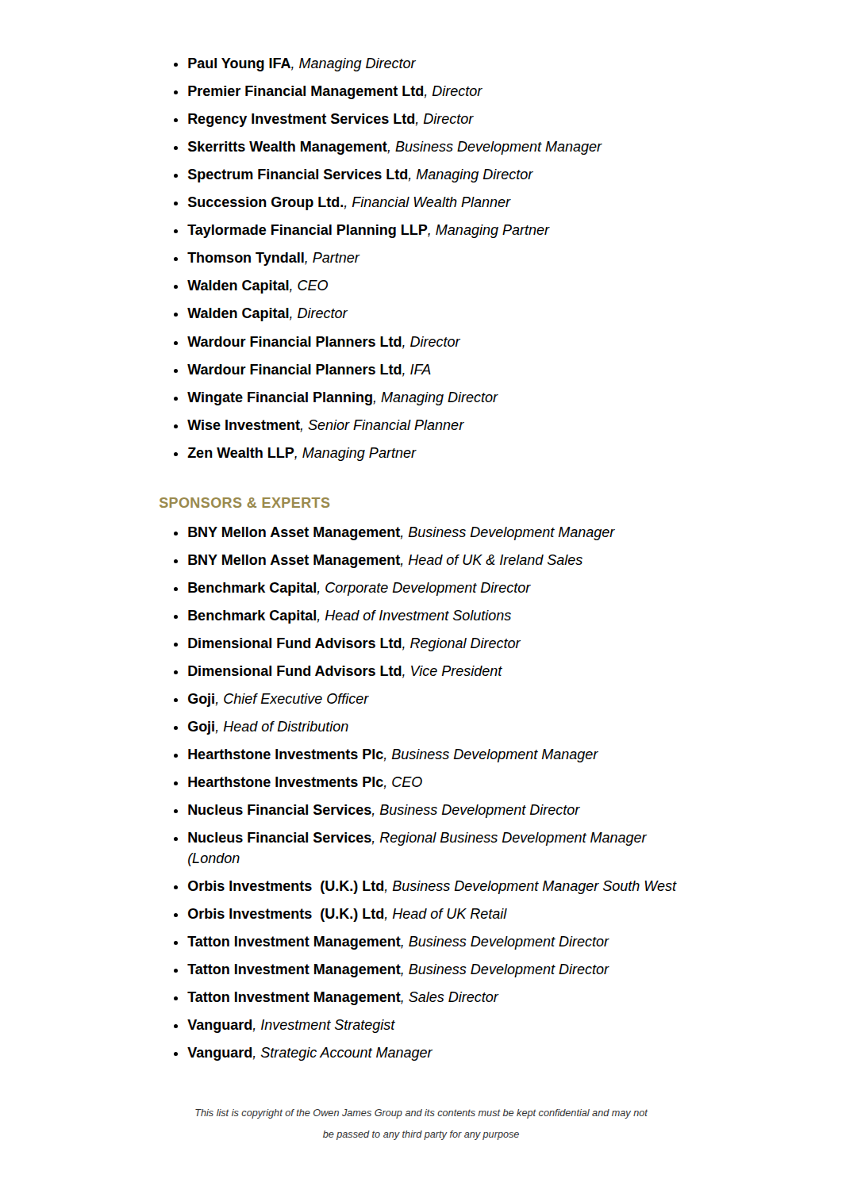Paul Young IFA, Managing Director
Premier Financial Management Ltd, Director
Regency Investment Services Ltd, Director
Skerritts Wealth Management, Business Development Manager
Spectrum Financial Services Ltd, Managing Director
Succession Group Ltd., Financial Wealth Planner
Taylormade Financial Planning LLP, Managing Partner
Thomson Tyndall, Partner
Walden Capital, CEO
Walden Capital, Director
Wardour Financial Planners Ltd, Director
Wardour Financial Planners Ltd, IFA
Wingate Financial Planning, Managing Director
Wise Investment, Senior Financial Planner
Zen Wealth LLP, Managing Partner
SPONSORS & EXPERTS
BNY Mellon Asset Management, Business Development Manager
BNY Mellon Asset Management, Head of UK & Ireland Sales
Benchmark Capital, Corporate Development Director
Benchmark Capital, Head of Investment Solutions
Dimensional Fund Advisors Ltd, Regional Director
Dimensional Fund Advisors Ltd, Vice President
Goji, Chief Executive Officer
Goji, Head of Distribution
Hearthstone Investments Plc, Business Development Manager
Hearthstone Investments Plc, CEO
Nucleus Financial Services, Business Development Director
Nucleus Financial Services, Regional Business Development Manager (London
Orbis Investments (U.K.) Ltd, Business Development Manager South West
Orbis Investments (U.K.) Ltd, Head of UK Retail
Tatton Investment Management, Business Development Director
Tatton Investment Management, Business Development Director
Tatton Investment Management, Sales Director
Vanguard, Investment Strategist
Vanguard, Strategic Account Manager
This list is copyright of the Owen James Group and its contents must be kept confidential and may not
be passed to any third party for any purpose